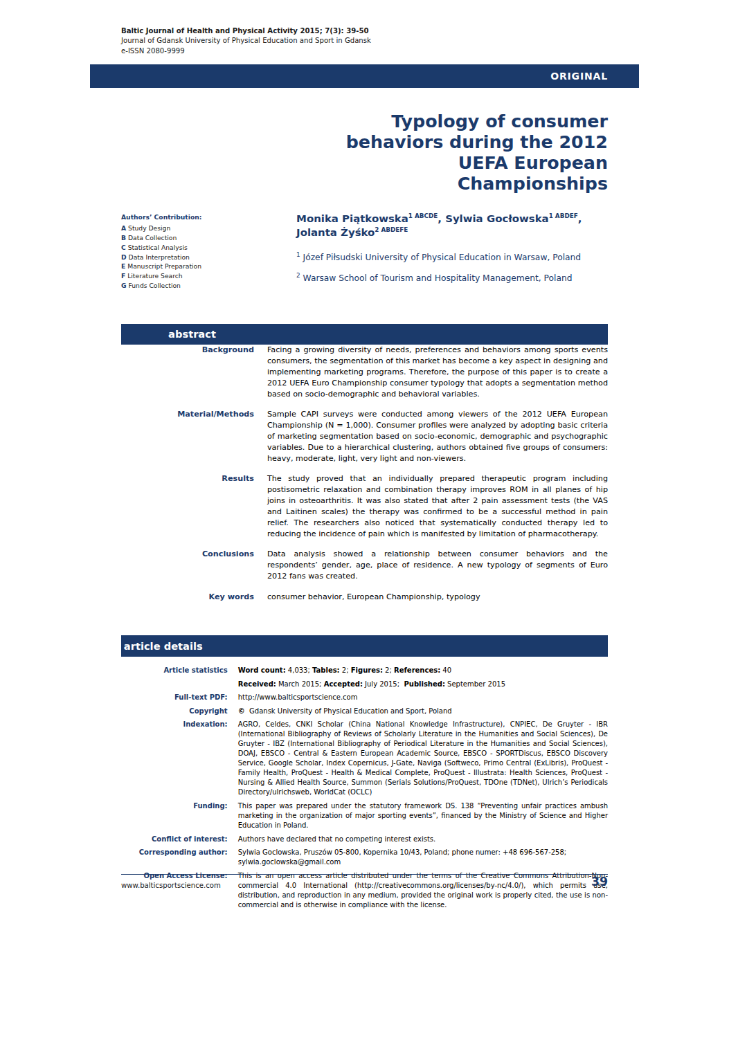Baltic Journal of Health and Physical Activity 2015; 7(3): 39-50
Journal of Gdansk University of Physical Education and Sport in Gdansk
e-ISSN 2080-9999
ORIGINAL
Typology of consumer behaviors during the 2012 UEFA European Championships
Authors’ Contribution: A Study Design
B Data Collection
C Statistical Analysis
D Data Interpretation
E Manuscript Preparation
F Literature Search
G Funds Collection
Monika Piątkowska1 ABCDE, Sylwia Gocłowska1 ABDEF, Jolanta Żyśko2 ABDEFE
1 Józef Piłsudski University of Physical Education in Warsaw, Poland
2 Warsaw School of Tourism and Hospitality Management, Poland
abstract
| Background | Facing a growing diversity of needs, preferences and behaviors among sports events consumers, the segmentation of this market has become a key aspect in designing and implementing marketing programs. Therefore, the purpose of this paper is to create a 2012 UEFA Euro Championship consumer typology that adopts a segmentation method based on socio-demographic and behavioral variables. |
| Material/Methods | Sample CAPI surveys were conducted among viewers of the 2012 UEFA European Championship (N = 1,000). Consumer profiles were analyzed by adopting basic criteria of marketing segmentation based on socio-economic, demographic and psychographic variables. Due to a hierarchical clustering, authors obtained five groups of consumers: heavy, moderate, light, very light and non-viewers. |
| Results | The study proved that an individually prepared therapeutic program including postisometric relaxation and combination therapy improves ROM in all planes of hip joins in osteoarthritis. It was also stated that after 2 pain assessment tests (the VAS and Laitinen scales) the therapy was confirmed to be a successful method in pain relief. The researchers also noticed that systematically conducted therapy led to reducing the incidence of pain which is manifested by limitation of pharmacotherapy. |
| Conclusions | Data analysis showed a relationship between consumer behaviors and the respondents’ gender, age, place of residence. A new typology of segments of Euro 2012 fans was created. |
| Key words | consumer behavior, European Championship, typology |
article details
| Article statistics | Word count: 4,033; Tables: 2; Figures: 2; References: 40 |
| | Received: March 2015; Accepted: July 2015; Published: September 2015 |
| Full-text PDF: | http://www.balticsportscience.com |
| Copyright | © Gdansk University of Physical Education and Sport, Poland |
| Indexation: | AGRO, Celdes, CNKI Scholar (China National Knowledge Infrastructure), CNPIEC, De Gruyter - IBR (International Bibliography of Reviews of Scholarly Literature in the Humanities and Social Sciences), De Gruyter - IBZ (International Bibliography of Periodical Literature in the Humanities and Social Sciences), DOAJ, EBSCO - Central & Eastern European Academic Source, EBSCO - SPORTDiscus, EBSCO Discovery Service, Google Scholar, Index Copernicus, J-Gate, Naviga (Softweco, Primo Central (ExLibris), ProQuest - Family Health, ProQuest - Health & Medical Complete, ProQuest - Illustrata: Health Sciences, ProQuest - Nursing & Allied Health Source, Summon (Serials Solutions/ProQuest, TDOne (TDNet), Ulrich’s Periodicals Directory/ulrichsweb, WorldCat (OCLC) |
| Funding: | This paper was prepared under the statutory framework DS. 138 “Preventing unfair practices ambush marketing in the organization of major sporting events”, financed by the Ministry of Science and Higher Education in Poland. |
| Conflict of interest: | Authors have declared that no competing interest exists. |
| Corresponding author: | Sylwia Goclowska, Pruszów 05-800, Kopernika 10/43, Poland; phone numer: +48 696-567-258; sylwia.goclowska@gmail.com |
| Open Access License: | This is an open access article distributed under the terms of the Creative Commons Attribution-Non-commercial 4.0 International (http://creativecommons.org/licenses/by-nc/4.0/), which permits use, distribution, and reproduction in any medium, provided the original work is properly cited, the use is non-commercial and is otherwise in compliance with the license. |
www.balticsportscience.com
39